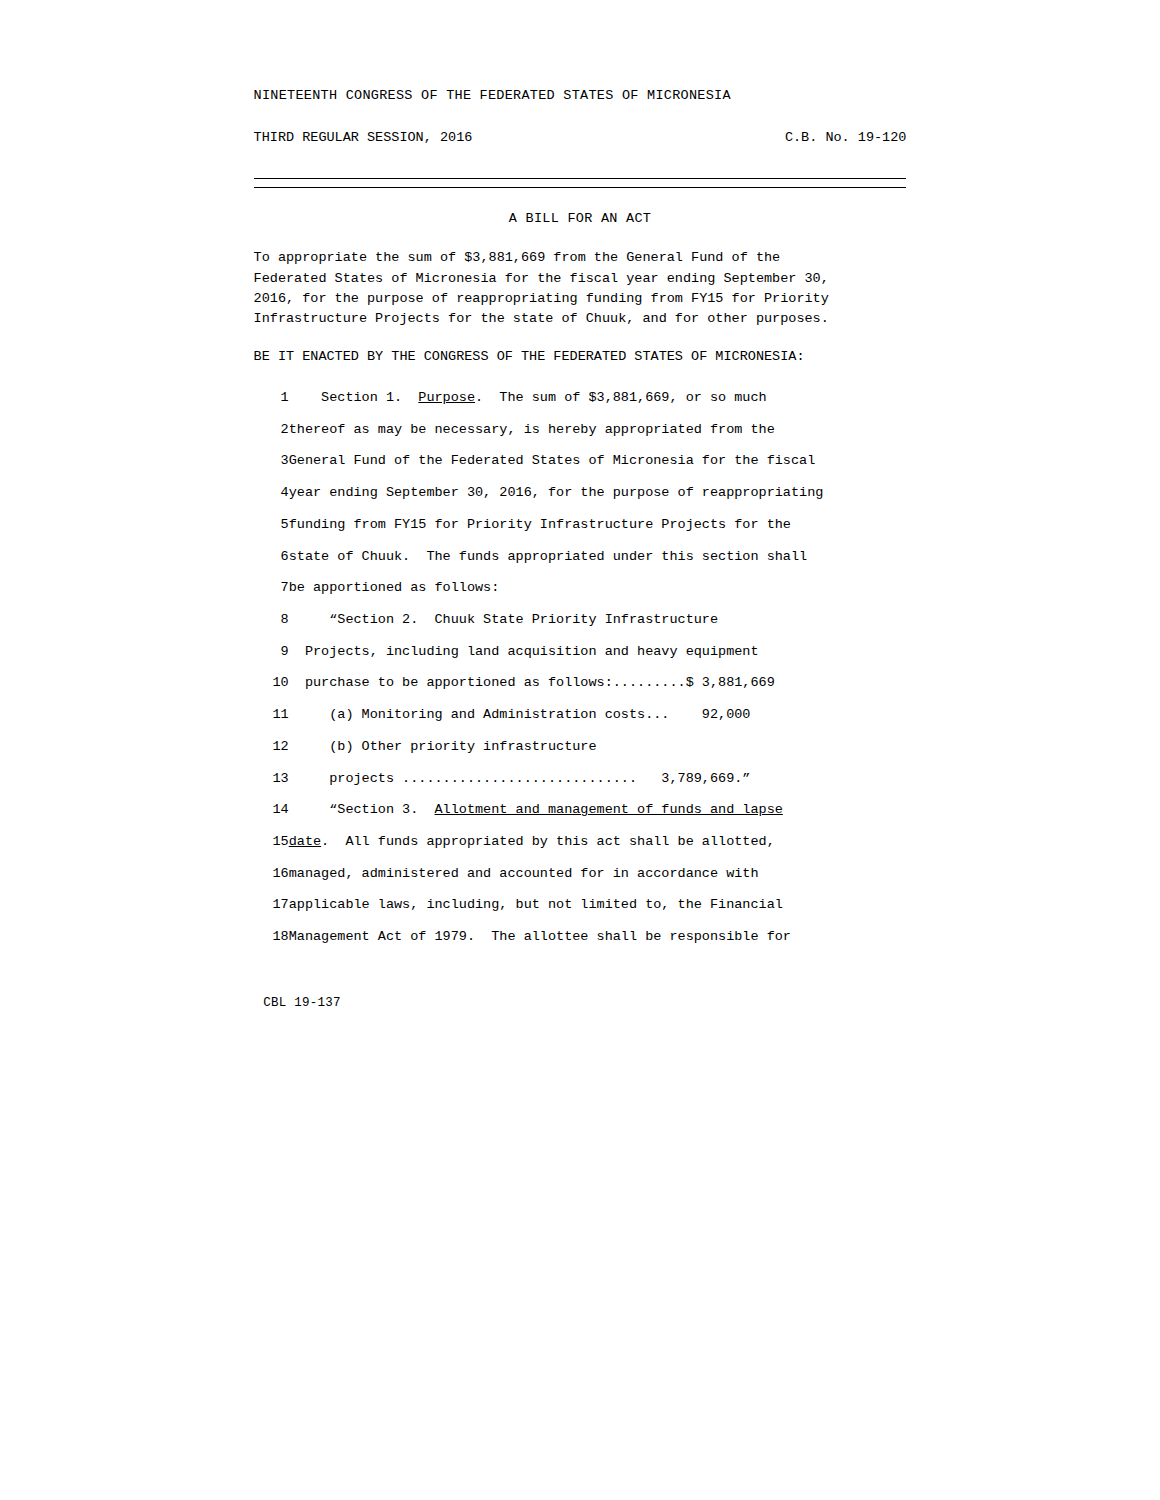NINETEENTH CONGRESS OF THE FEDERATED STATES OF MICRONESIA
THIRD REGULAR SESSION, 2016 C.B. No. 19-120
A BILL FOR AN ACT
To appropriate the sum of $3,881,669 from the General Fund of the
Federated States of Micronesia for the fiscal year ending September 30,
2016, for the purpose of reappropriating funding from FY15 for Priority
Infrastructure Projects for the state of Chuuk, and for other purposes.
BE IT ENACTED BY THE CONGRESS OF THE FEDERATED STATES OF MICRONESIA:
| 1 | Section 1. Purpose . The sum of $3,881,669, or so much |
| 2 | thereof as may be necessary, is hereby appropriated from the |
| 3 | General Fund of the Federated States of Micronesia for the fiscal |
| 4 | year ending September 30, 2016, for the purpose of reappropriating |
| 5 | funding from FY15 for Priority Infrastructure Projects for the |
| 6 | state of Chuuk. The funds appropriated under this section shall |
| 7 | be apportioned as follows: |
| 8 | “Section 2. Chuuk State Priority Infrastructure |
| 9 | Projects, including land acquisition and heavy equipment |
| 10 | purchase to be apportioned as follows:.........$ 3,881,669 |
| 11 | (a) Monitoring and Administration costs... 92,000 |
| 12 | (b) Other priority infrastructure |
| 13 | projects ............................. 3,789,669.” |
| 14 | “Section 3. Allotment and management of funds and lapse |
| 15 | date . All funds appropriated by this act shall be allotted, |
| 16 | managed, administered and accounted for in accordance with |
| 17 | applicable laws, including, but not limited to, the Financial |
| 18 | Management Act of 1979. The allottee shall be responsible for |
CBL 19-137